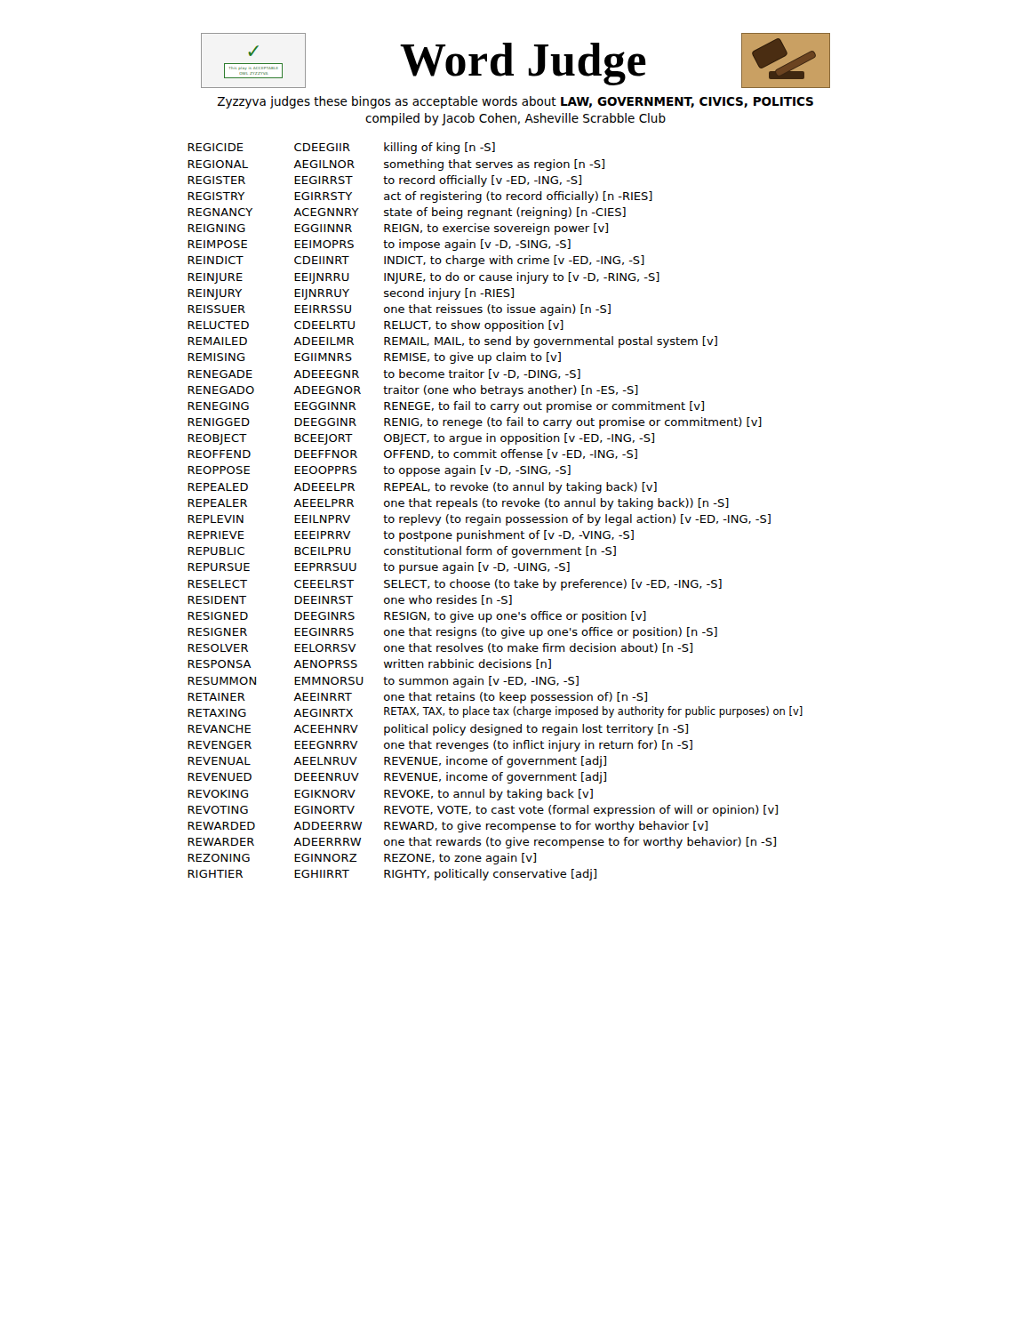✓
This play is ACCEPTABLE
OWL ZYZZYVA
Word Judge
Zyzzyva judges these bingos as acceptable words about LAW, GOVERNMENT, CIVICS, POLITICS
compiled by Jacob Cohen, Asheville Scrabble Club
| REGICIDE | CDEEGIIR | killing of king [n -S] |
| REGIONAL | AEGILNOR | something that serves as region [n -S] |
| REGISTER | EEGIRRST | to record officially [v -ED, -ING, -S] |
| REGISTRY | EGIRRSTY | act of registering (to record officially) [n -RIES] |
| REGNANCY | ACEGNNRY | state of being regnant (reigning) [n -CIES] |
| REIGNING | EGGIINNR | REIGN, to exercise sovereign power [v] |
| REIMPOSE | EEIMOPRS | to impose again [v -D, -SING, -S] |
| REINDICT | CDEIINRT | INDICT, to charge with crime [v -ED, -ING, -S] |
| REINJURE | EEIJNRRU | INJURE, to do or cause injury to [v -D, -RING, -S] |
| REINJURY | EIJNRRUY | second injury [n -RIES] |
| REISSUER | EEIRRSSU | one that reissues (to issue again) [n -S] |
| RELUCTED | CDEELRTU | RELUCT, to show opposition [v] |
| REMAILED | ADEEILMR | REMAIL, MAIL, to send by governmental postal system [v] |
| REMISING | EGIIMNRS | REMISE, to give up claim to [v] |
| RENEGADE | ADEEEGNR | to become traitor [v -D, -DING, -S] |
| RENEGADO | ADEEGNOR | traitor (one who betrays another) [n -ES, -S] |
| RENEGING | EEGGINNR | RENEGE, to fail to carry out promise or commitment [v] |
| RENIGGED | DEEGGINR | RENIG, to renege (to fail to carry out promise or commitment) [v] |
| REOBJECT | BCEEJORT | OBJECT, to argue in opposition [v -ED, -ING, -S] |
| REOFFEND | DEEFFNOR | OFFEND, to commit offense [v -ED, -ING, -S] |
| REOPPOSE | EEOOPPRS | to oppose again [v -D, -SING, -S] |
| REPEALED | ADEEELPR | REPEAL, to revoke (to annul by taking back) [v] |
| REPEALER | AEEELPRR | one that repeals (to revoke (to annul by taking back)) [n -S] |
| REPLEVIN | EEILNPRV | to replevy (to regain possession of by legal action) [v -ED, -ING, -S] |
| REPRIEVE | EEEIPRRV | to postpone punishment of [v -D, -VING, -S] |
| REPUBLIC | BCEILPRU | constitutional form of government [n -S] |
| REPURSUE | EEPRRSUU | to pursue again [v -D, -UING, -S] |
| RESELECT | CEEELRST | SELECT, to choose (to take by preference) [v -ED, -ING, -S] |
| RESIDENT | DEEINRST | one who resides [n -S] |
| RESIGNED | DEEGINRS | RESIGN, to give up one's office or position [v] |
| RESIGNER | EEGINRRS | one that resigns (to give up one's office or position) [n -S] |
| RESOLVER | EELORRSV | one that resolves (to make firm decision about) [n -S] |
| RESPONSA | AENOPRSS | written rabbinic decisions [n] |
| RESUMMON | EMMNORSU | to summon again [v -ED, -ING, -S] |
| RETAINER | AEEINRRT | one that retains (to keep possession of) [n -S] |
| RETAXING | AEGINRTX | RETAX, TAX, to place tax (charge imposed by authority for public purposes) on [v] |
| REVANCHE | ACEEHNRV | political policy designed to regain lost territory [n -S] |
| REVENGER | EEEGNRRV | one that revenges (to inflict injury in return for) [n -S] |
| REVENUAL | AEELNRUV | REVENUE, income of government [adj] |
| REVENUED | DEEENRUV | REVENUE, income of government [adj] |
| REVOKING | EGIKNORV | REVOKE, to annul by taking back [v] |
| REVOTING | EGINORTV | REVOTE, VOTE, to cast vote (formal expression of will or opinion) [v] |
| REWARDED | ADDEERRW | REWARD, to give recompense to for worthy behavior [v] |
| REWARDER | ADEERRRW | one that rewards (to give recompense to for worthy behavior) [n -S] |
| REZONING | EGINNORZ | REZONE, to zone again [v] |
| RIGHTIER | EGHIIRRT | RIGHTY, politically conservative [adj] |